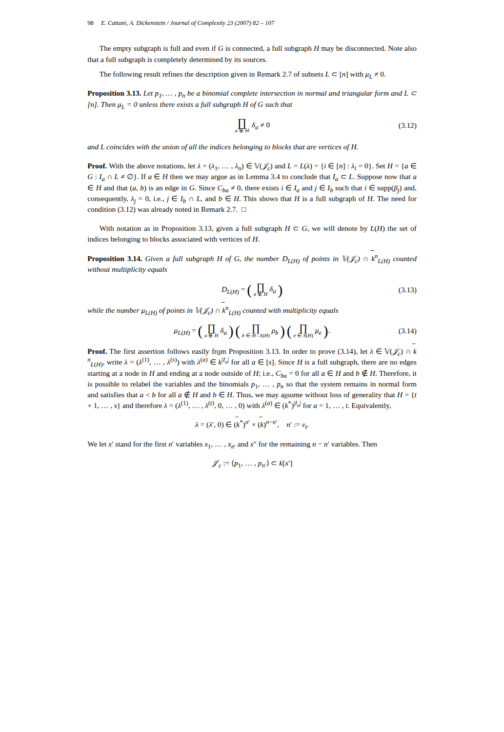98 E. Cattani, A. Dickenstein / Journal of Complexity 23 (2007) 82 – 107
The empty subgraph is full and even if G is connected, a full subgraph H may be disconnected. Note also that a full subgraph is completely determined by its sources.
The following result refines the description given in Remark 2.7 of subsets L ⊂ [n] with μL ≠ 0.
Proposition 3.13. Let p1, … , pn be a binomial complete intersection in normal and triangular form and L ⊂ [n]. Then μL = 0 unless there exists a full subgraph H of G such that
∏a ∉ H δa ≠ 0
(3.12)
and L coincides with the union of all the indices belonging to blocks that are vertices of H.
Proof. With the above notations, let λ = (λ1, … , λn) ∈ 𝕍(𝒥c) and L = L(λ) = {i ∈ [n] : λi = 0}. Set H = {a ∈ G : Ia ∩ L ≠ ∅}. If a ∈ H then we may argue as in Lemma 3.4 to conclude that Ia ⊂ L. Suppose now that a ∈ H and that (a, b) is an edge in G. Since Cba ≠ 0, there exists i ∈ Ia and j ∈ Ib such that i ∈ supp(βj) and, consequently, λj = 0, i.e., j ∈ Ib ∩ L, and b ∈ H. This shows that H is a full subgraph of H. The need for condition (3.12) was already noted in Remark 2.7. □
With notation as in Proposition 3.13, given a full subgraph H ⊂ G, we will denote by L(H) the set of indices belonging to blocks associated with vertices of H.
Proposition 3.14. Given a full subgraph H of G, the number DL(H) of points in 𝕍(𝒥c) ∩ ̅knL(H) counted without multiplicity equals
DL(H) = ( ∏a ∉ H δa )
(3.13)
while the number μL(H) of points in 𝕍(𝒥c) ∩ ̅knL(H) counted with multiplicity equals
μL(H) = ( ∏a ∉ H δa ) ( ∏b ∈ H \ S(H) ρb ) ( ∏e ∈ S(H) μe ).
(3.14)
Proof. The first assertion follows easily from Proposition 3.13. In order to prove (3.14), let λ ∈ 𝕍(𝒥c) ∩ ̅knL(H), write λ = (λ(1), … , λ(s)) with λ(a) ∈ ̅k|Ia| for all a ∈ [s]. Since H is a full subgraph, there are no edges starting at a node in H and ending at a node outside of H; i.e., Cba = 0 for all a ∈ H and b ∉ H. Therefore, it is possible to relabel the variables and the binomials p1, … , pn so that the system remains in normal form and satisfies that a < b for all a ∉ H and b ∈ H. Thus, we may assume without loss of generality that H = {t + 1, … , s} and therefore λ = (λ(1), … , λ(t), 0, … , 0) with λ(a) ∈ (̅k*)|Ia| for a = 1, … , t. Equivalently,
λ = (λ′, 0) ∈ (̅k*)n′ × (̅k)n−n′, n′ := vt.
We let x′ stand for the first n′ variables x1, … , xn′ and x″ for the remaining n − n′ variables. Then
𝒥′c := ⟨p1, … , pn′⟩ ⊂ k[x′]